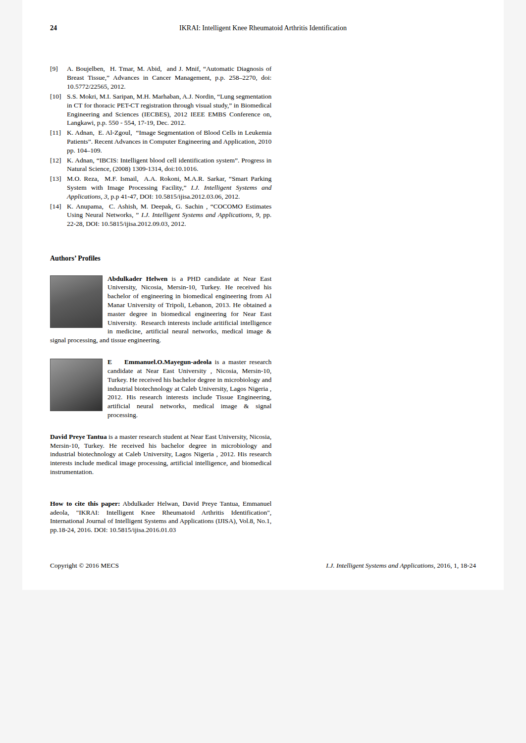24
IKRAI: Intelligent Knee Rheumatoid Arthritis Identification
[9] A. Boujelben, H. Tmar, M. Abid, and J. Mnif, “Automatic Diagnosis of Breast Tissue,” Advances in Cancer Management, p.p. 258–2270, doi: 10.5772/22565, 2012.
[10] S.S. Mokri, M.I. Saripan, M.H. Marhaban, A.J. Nordin, “Lung segmentation in CT for thoracic PET-CT registration through visual study,” in Biomedical Engineering and Sciences (IECBES), 2012 IEEE EMBS Conference on, Langkawi, p.p. 550 - 554, 17-19, Dec. 2012.
[11] K. Adnan, E. Al-Zgoul, “Image Segmentation of Blood Cells in Leukemia Patients”. Recent Advances in Computer Engineering and Application, 2010 pp. 104–109.
[12] K. Adnan, “IBCIS: Intelligent blood cell identification system”. Progress in Natural Science, (2008) 1309-1314, doi:10.1016.
[13] M.O. Reza, M.F. Ismail, A.A. Rokoni, M.A.R. Sarkar, “Smart Parking System with Image Processing Facility,” I.J. Intelligent Systems and Applications, 3, p.p 41-47, DOI: 10.5815/ijisa.2012.03.06, 2012.
[14] K. Anupama, C. Ashish, M. Deepak, G. Sachin , “COCOMO Estimates Using Neural Networks, ” I.J. Intelligent Systems and Applications, 9, pp. 22-28, DOI: 10.5815/ijisa.2012.09.03, 2012.
Authors’ Profiles
Abdulkader Helwen is a PHD candidate at Near East University, Nicosia, Mersin-10, Turkey. He received his bachelor of engineering in biomedical engineering from Al Manar University of Tripoli, Lebanon, 2013. He obtained a master degree in biomedical engineering for Near East University. Research interests include aritificial intelligence in medicine, artificial neural networks, medical image & signal processing, and tissue engineering.
E Emmanuel.O.Mayegun-adeola is a master research candidate at Near East University , Nicosia, Mersin-10, Turkey. He received his bachelor degree in microbiology and industrial biotechnology at Caleb University, Lagos Nigeria , 2012. His research interests include Tissue Engineering, artificial neural networks, medical image & signal processing.
David Preye Tantua is a master research student at Near East University, Nicosia, Mersin-10, Turkey. He received his bachelor degree in microbiology and industrial biotechnology at Caleb University, Lagos Nigeria , 2012. His research interests include medical image processing, artificial intelligence, and biomedical instrumentation.
How to cite this paper: Abdulkader Helwan, David Preye Tantua, Emmanuel adeola, "IKRAI: Intelligent Knee Rheumatoid Arthritis Identification", International Journal of Intelligent Systems and Applications (IJISA), Vol.8, No.1, pp.18-24, 2016. DOI: 10.5815/ijisa.2016.01.03
Copyright © 2016 MECS
I.J. Intelligent Systems and Applications, 2016, 1, 18-24